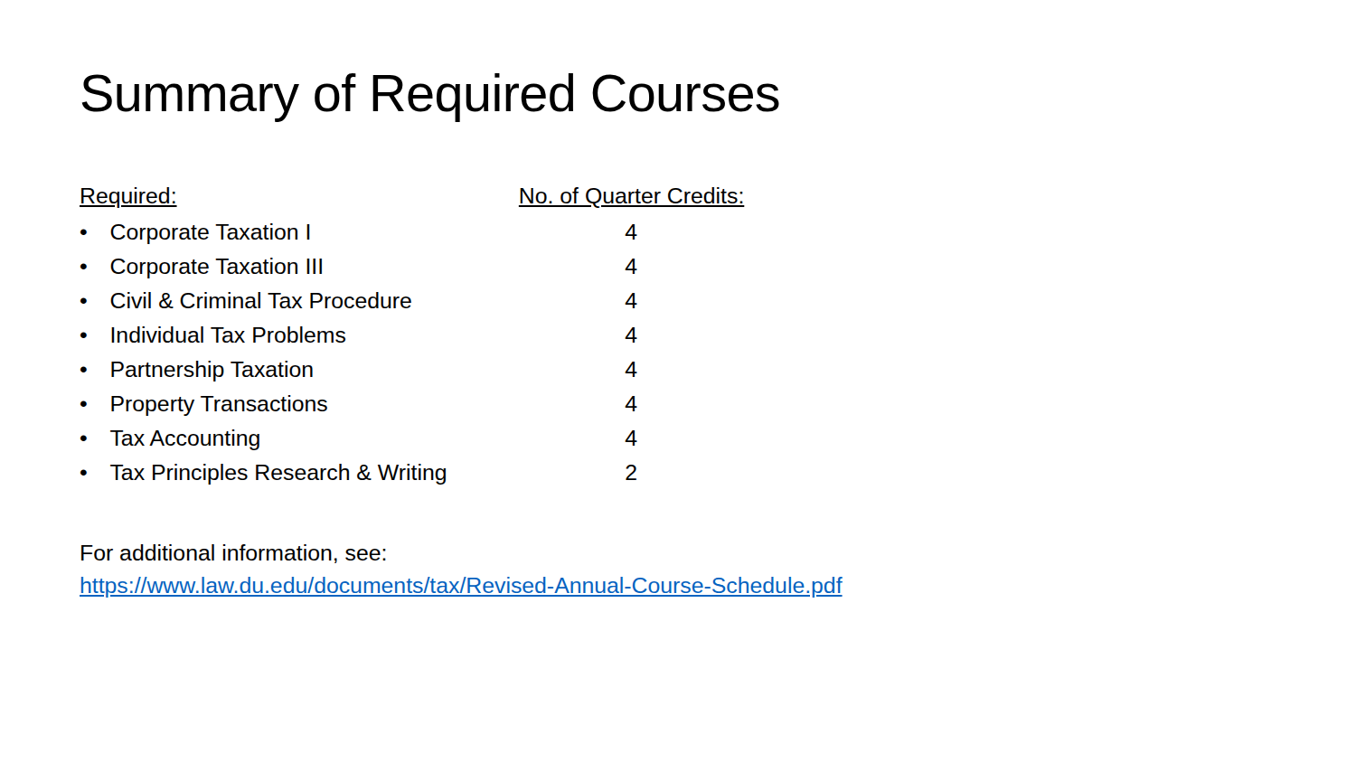Summary of Required Courses
| Required: | No. of Quarter Credits: |
| --- | --- |
| • Corporate Taxation I | 4 |
| • Corporate Taxation III | 4 |
| • Civil & Criminal Tax Procedure | 4 |
| • Individual Tax Problems | 4 |
| • Partnership Taxation | 4 |
| • Property Transactions | 4 |
| • Tax Accounting | 4 |
| • Tax Principles Research & Writing | 2 |
For additional information, see:
https://www.law.du.edu/documents/tax/Revised-Annual-Course-Schedule.pdf